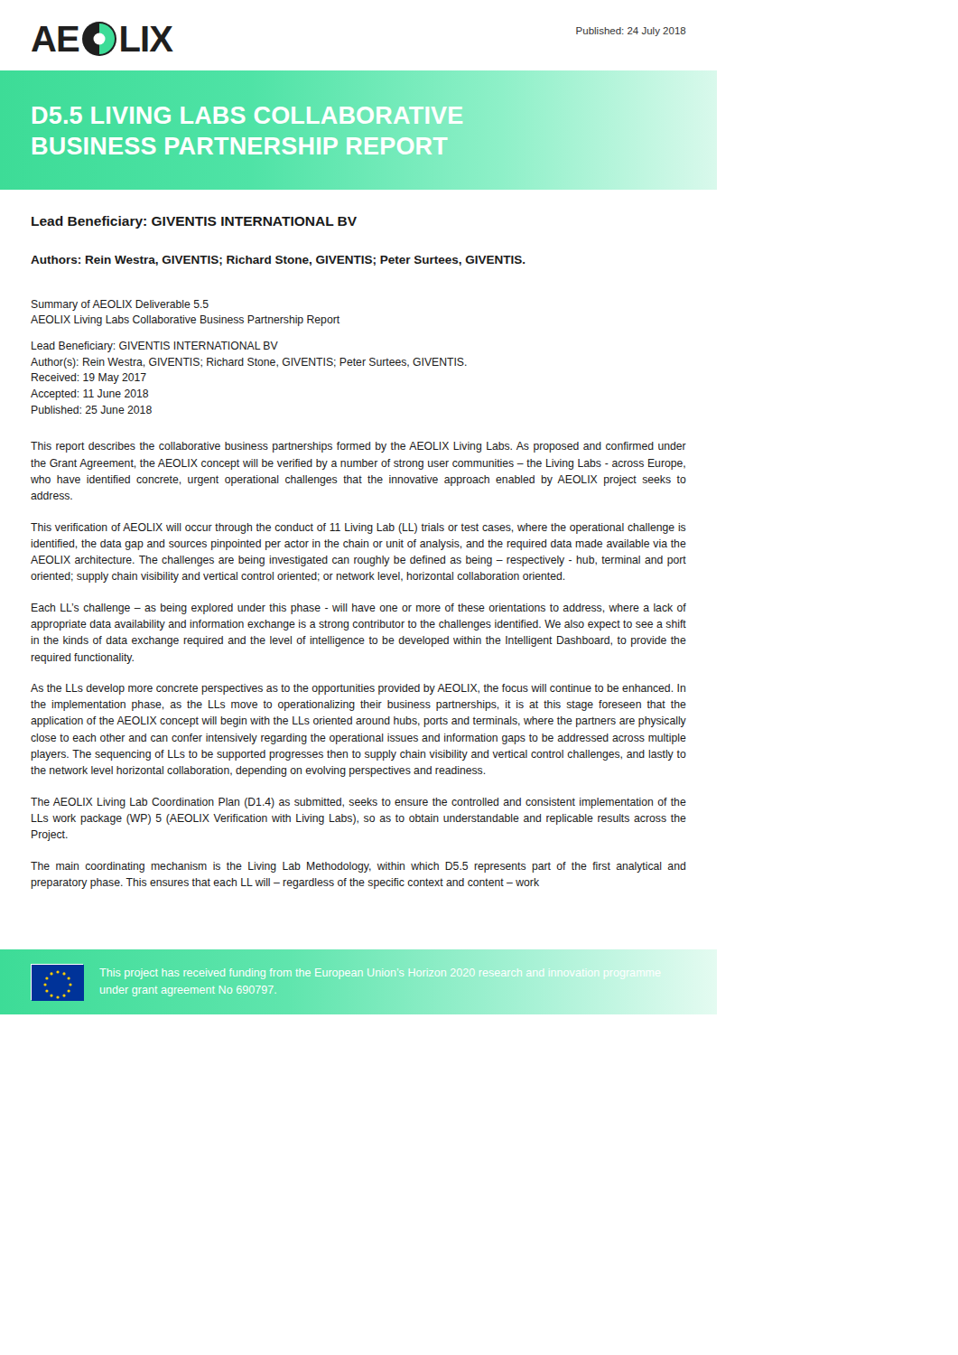AE LIX
Published: 24 July 2018
D5.5 Living Labs Collaborative Business Partnership Report
Lead Beneficiary: GIVENTIS INTERNATIONAL BV
Authors: Rein Westra, GIVENTIS; Richard Stone, GIVENTIS; Peter Surtees, GIVENTIS.
Summary of AEOLIX Deliverable 5.5
AEOLIX Living Labs Collaborative Business Partnership Report
Lead Beneficiary: GIVENTIS INTERNATIONAL BV
Author(s): Rein Westra, GIVENTIS; Richard Stone, GIVENTIS; Peter Surtees, GIVENTIS.
Received: 19 May 2017
Accepted: 11 June 2018
Published: 25 June 2018
This report describes the collaborative business partnerships formed by the AEOLIX Living Labs. As proposed and confirmed under the Grant Agreement, the AEOLIX concept will be verified by a number of strong user communities – the Living Labs - across Europe, who have identified concrete, urgent operational challenges that the innovative approach enabled by AEOLIX project seeks to address.
This verification of AEOLIX will occur through the conduct of 11 Living Lab (LL) trials or test cases, where the operational challenge is identified, the data gap and sources pinpointed per actor in the chain or unit of analysis, and the required data made available via the AEOLIX architecture. The challenges are being investigated can roughly be defined as being – respectively - hub, terminal and port oriented; supply chain visibility and vertical control oriented; or network level, horizontal collaboration oriented.
Each LL’s challenge – as being explored under this phase - will have one or more of these orientations to address, where a lack of appropriate data availability and information exchange is a strong contributor to the challenges identified. We also expect to see a shift in the kinds of data exchange required and the level of intelligence to be developed within the Intelligent Dashboard, to provide the required functionality.
As the LLs develop more concrete perspectives as to the opportunities provided by AEOLIX, the focus will continue to be enhanced. In the implementation phase, as the LLs move to operationalizing their business partnerships, it is at this stage foreseen that the application of the AEOLIX concept will begin with the LLs oriented around hubs, ports and terminals, where the partners are physically close to each other and can confer intensively regarding the operational issues and information gaps to be addressed across multiple players. The sequencing of LLs to be supported progresses then to supply chain visibility and vertical control challenges, and lastly to the network level horizontal collaboration, depending on evolving perspectives and readiness.
The AEOLIX Living Lab Coordination Plan (D1.4) as submitted, seeks to ensure the controlled and consistent implementation of the LLs work package (WP) 5 (AEOLIX Verification with Living Labs), so as to obtain understandable and replicable results across the Project.
The main coordinating mechanism is the Living Lab Methodology, within which D5.5 represents part of the first analytical and preparatory phase. This ensures that each LL will – regardless of the specific context and content – work
This project has received funding from the European Union’s Horizon 2020 research and innovation programme under grant agreement No 690797.